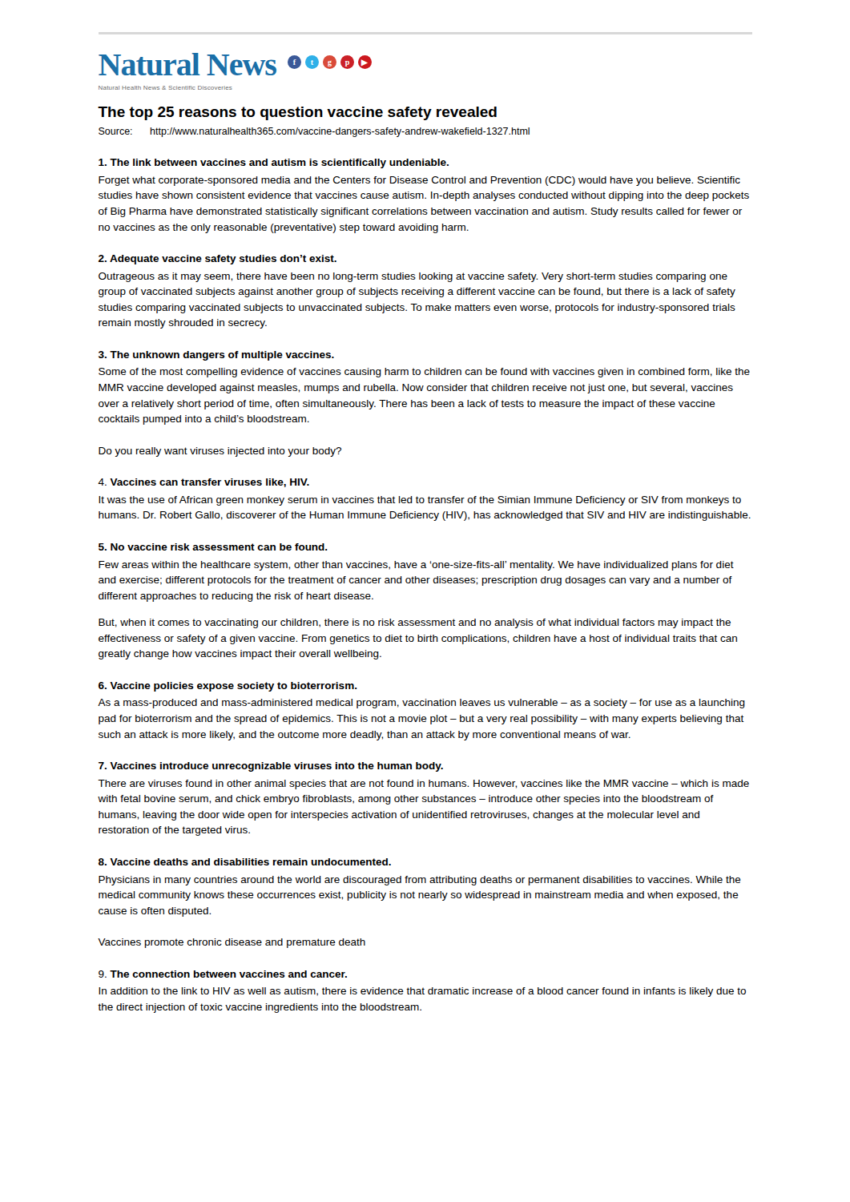Natural News
Natural Health News & Scientific Discoveries
f t g p ▶
The top 25 reasons to question vaccine safety revealed
Source: http://www.naturalhealth365.com/vaccine-dangers-safety-andrew-wakefield-1327.html
1. The link between vaccines and autism is scientifically undeniable.
Forget what corporate-sponsored media and the Centers for Disease Control and Prevention (CDC) would have you believe. Scientific studies have shown consistent evidence that vaccines cause autism. In-depth analyses conducted without dipping into the deep pockets of Big Pharma have demonstrated statistically significant correlations between vaccination and autism. Study results called for fewer or no vaccines as the only reasonable (preventative) step toward avoiding harm.
2. Adequate vaccine safety studies don’t exist.
Outrageous as it may seem, there have been no long-term studies looking at vaccine safety. Very short-term studies comparing one group of vaccinated subjects against another group of subjects receiving a different vaccine can be found, but there is a lack of safety studies comparing vaccinated subjects to unvaccinated subjects. To make matters even worse, protocols for industry-sponsored trials remain mostly shrouded in secrecy.
3. The unknown dangers of multiple vaccines.
Some of the most compelling evidence of vaccines causing harm to children can be found with vaccines given in combined form, like the MMR vaccine developed against measles, mumps and rubella. Now consider that children receive not just one, but several, vaccines over a relatively short period of time, often simultaneously. There has been a lack of tests to measure the impact of these vaccine cocktails pumped into a child’s bloodstream.
Do you really want viruses injected into your body?
4. Vaccines can transfer viruses like, HIV.
It was the use of African green monkey serum in vaccines that led to transfer of the Simian Immune Deficiency or SIV from monkeys to humans. Dr. Robert Gallo, discoverer of the Human Immune Deficiency (HIV), has acknowledged that SIV and HIV are indistinguishable.
5. No vaccine risk assessment can be found.
Few areas within the healthcare system, other than vaccines, have a ‘one-size-fits-all’ mentality. We have individualized plans for diet and exercise; different protocols for the treatment of cancer and other diseases; prescription drug dosages can vary and a number of different approaches to reducing the risk of heart disease.
But, when it comes to vaccinating our children, there is no risk assessment and no analysis of what individual factors may impact the effectiveness or safety of a given vaccine. From genetics to diet to birth complications, children have a host of individual traits that can greatly change how vaccines impact their overall wellbeing.
6. Vaccine policies expose society to bioterrorism.
As a mass-produced and mass-administered medical program, vaccination leaves us vulnerable – as a society – for use as a launching pad for bioterrorism and the spread of epidemics. This is not a movie plot – but a very real possibility – with many experts believing that such an attack is more likely, and the outcome more deadly, than an attack by more conventional means of war.
7. Vaccines introduce unrecognizable viruses into the human body.
There are viruses found in other animal species that are not found in humans. However, vaccines like the MMR vaccine – which is made with fetal bovine serum, and chick embryo fibroblasts, among other substances – introduce other species into the bloodstream of humans, leaving the door wide open for interspecies activation of unidentified retroviruses, changes at the molecular level and restoration of the targeted virus.
8. Vaccine deaths and disabilities remain undocumented.
Physicians in many countries around the world are discouraged from attributing deaths or permanent disabilities to vaccines. While the medical community knows these occurrences exist, publicity is not nearly so widespread in mainstream media and when exposed, the cause is often disputed.
Vaccines promote chronic disease and premature death
9. The connection between vaccines and cancer.
In addition to the link to HIV as well as autism, there is evidence that dramatic increase of a blood cancer found in infants is likely due to the direct injection of toxic vaccine ingredients into the bloodstream.